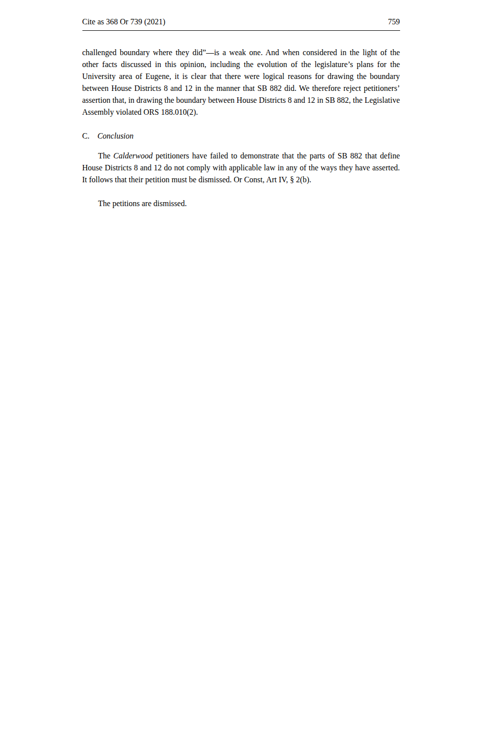Cite as 368 Or 739 (2021) 759
challenged boundary where they did”—is a weak one. And when considered in the light of the other facts discussed in this opinion, including the evolution of the legislature’s plans for the University area of Eugene, it is clear that there were logical reasons for drawing the boundary between House Districts 8 and 12 in the manner that SB 882 did. We therefore reject petitioners’ assertion that, in drawing the boundary between House Districts 8 and 12 in SB 882, the Legislative Assembly violated ORS 188.010(2).
C. Conclusion
The Calderwood petitioners have failed to demonstrate that the parts of SB 882 that define House Districts 8 and 12 do not comply with applicable law in any of the ways they have asserted. It follows that their petition must be dismissed. Or Const, Art IV, § 2(b).
The petitions are dismissed.